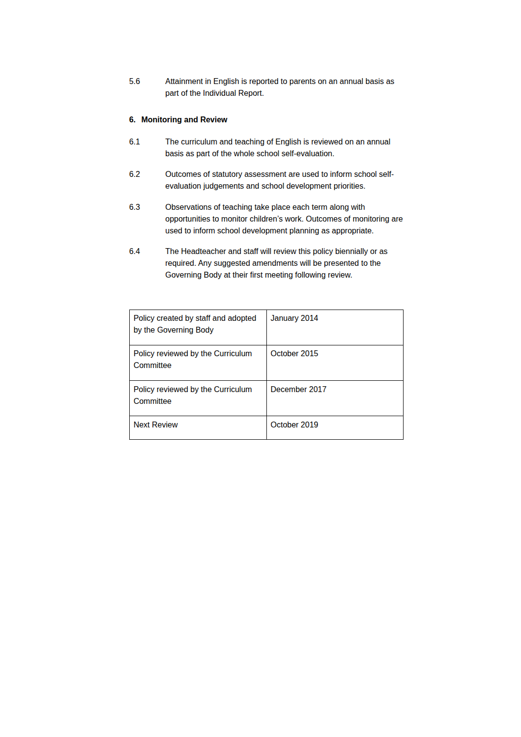5.6
Attainment in English is reported to parents on an annual basis as part of the Individual Report.
6. Monitoring and Review
6.1
The curriculum and teaching of English is reviewed on an annual basis as part of the whole school self-evaluation.
6.2
Outcomes of statutory assessment are used to inform school self-evaluation judgements and school development priorities.
6.3
Observations of teaching take place each term along with opportunities to monitor children’s work. Outcomes of monitoring are used to inform school development planning as appropriate.
6.4
The Headteacher and staff will review this policy biennially or as required. Any suggested amendments will be presented to the Governing Body at their first meeting following review.
| Policy created by staff and adopted by the Governing Body | January 2014 |
| Policy reviewed by the Curriculum Committee | October 2015 |
| Policy reviewed by the Curriculum Committee | December 2017 |
| Next Review | October 2019 |